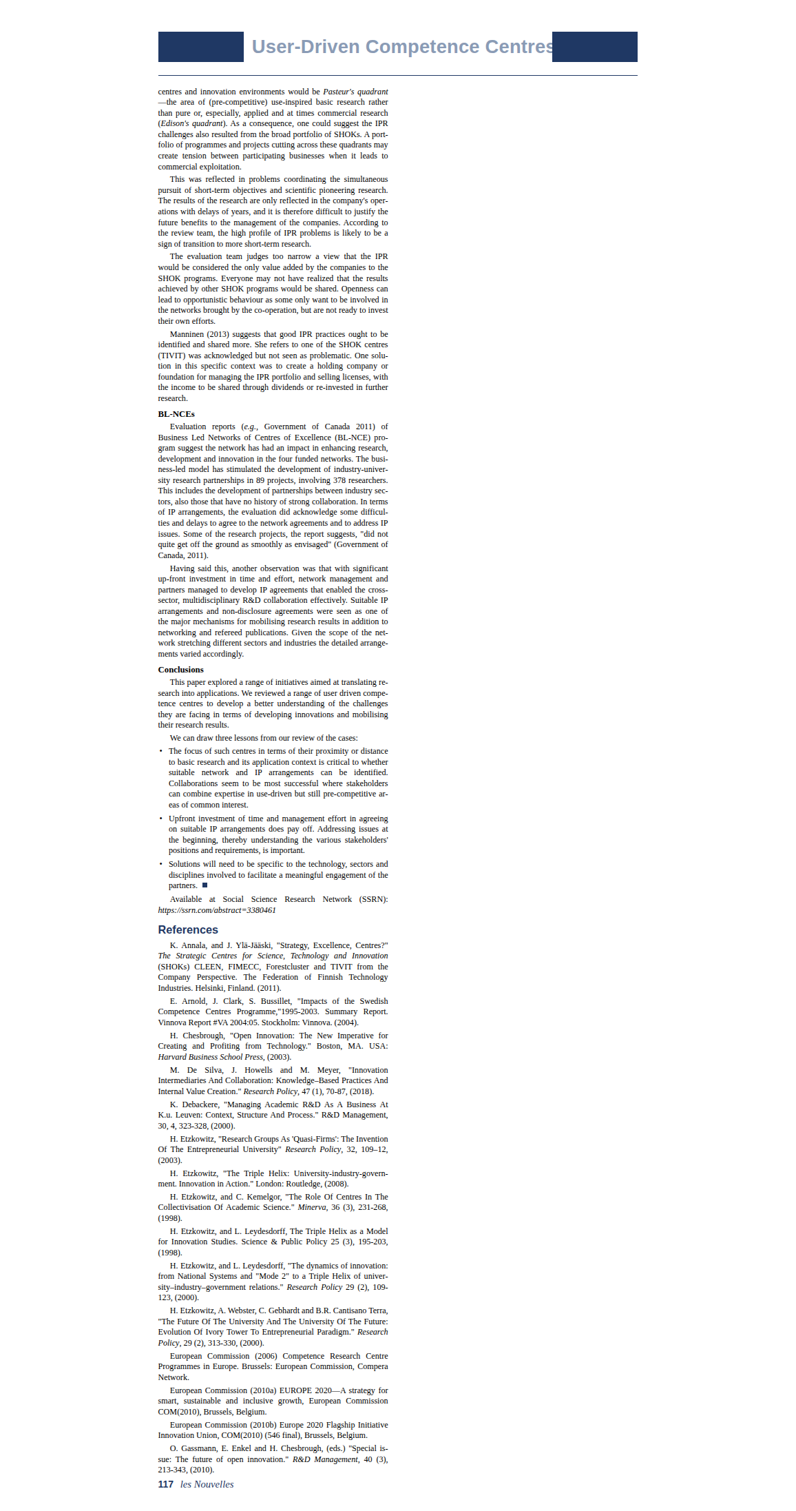User-Driven Competence Centres And IP
centres and innovation environments would be Pasteur's quadrant—the area of (pre-competitive) use-inspired basic research rather than pure or, especially, applied and at times commercial research (Edison's quadrant). As a consequence, one could suggest the IPR challenges also resulted from the broad portfolio of SHOKs. A portfolio of programmes and projects cutting across these quadrants may create tension between participating businesses when it leads to commercial exploitation.
This was reflected in problems coordinating the simultaneous pursuit of short-term objectives and scientific pioneering research. The results of the research are only reflected in the company's operations with delays of years, and it is therefore difficult to justify the future benefits to the management of the companies. According to the review team, the high profile of IPR problems is likely to be a sign of transition to more short-term research.
The evaluation team judges too narrow a view that the IPR would be considered the only value added by the companies to the SHOK programs. Everyone may not have realized that the results achieved by other SHOK programs would be shared. Openness can lead to opportunistic behaviour as some only want to be involved in the networks brought by the co-operation, but are not ready to invest their own efforts.
Manninen (2013) suggests that good IPR practices ought to be identified and shared more. She refers to one of the SHOK centres (TIVIT) was acknowledged but not seen as problematic. One solution in this specific context was to create a holding company or foundation for managing the IPR portfolio and selling licenses, with the income to be shared through dividends or re-invested in further research.
BL-NCEs
Evaluation reports (e.g., Government of Canada 2011) of Business Led Networks of Centres of Excellence (BL-NCE) program suggest the network has had an impact in enhancing research, development and innovation in the four funded networks. The business-led model has stimulated the development of industry-university research partnerships in 89 projects, involving 378 researchers. This includes the development of partnerships between industry sectors, also those that have no history of strong collaboration. In terms of IP arrangements, the evaluation did acknowledge some difficulties and delays to agree to the network agreements and to address IP issues. Some of the research projects, the report suggests, "did not quite get off the ground as smoothly as envisaged" (Government of Canada, 2011).
Having said this, another observation was that with significant up-front investment in time and effort, network management and partners managed to develop IP agreements that enabled the cross-sector, multidisciplinary R&D collaboration effectively. Suitable IP arrangements and non-disclosure agreements were seen as one of the major mechanisms for mobilising research results in addition to networking and refereed publications. Given the scope of the network stretching different sectors and industries the detailed arrangements varied accordingly.
Conclusions
This paper explored a range of initiatives aimed at translating research into applications. We reviewed a range of user driven competence centres to develop a better understanding of the challenges they are facing in terms of developing innovations and mobilising their research results.
We can draw three lessons from our review of the cases:
The focus of such centres in terms of their proximity or distance to basic research and its application context is critical to whether suitable network and IP arrangements can be identified. Collaborations seem to be most successful where stakeholders can combine expertise in use-driven but still pre-competitive areas of common interest.
Upfront investment of time and management effort in agreeing on suitable IP arrangements does pay off. Addressing issues at the beginning, thereby understanding the various stakeholders' positions and requirements, is important.
Solutions will need to be specific to the technology, sectors and disciplines involved to facilitate a meaningful engagement of the partners.
Available at Social Science Research Network (SSRN): https://ssrn.com/abstract=3380461
References
K. Annala, and J. Ylä-Jääski, "Strategy, Excellence, Centres?" The Strategic Centres for Science, Technology and Innovation (SHOKs) CLEEN, FIMECC, Forestcluster and TIVIT from the Company Perspective. The Federation of Finnish Technology Industries. Helsinki, Finland. (2011).
E. Arnold, J. Clark, S. Bussillet, "Impacts of the Swedish Competence Centres Programme,"1995-2003. Summary Report. Vinnova Report #VA 2004:05. Stockholm: Vinnova. (2004).
H. Chesbrough, "Open Innovation: The New Imperative for Creating and Profiting from Technology." Boston, MA. USA: Harvard Business School Press, (2003).
M. De Silva, J. Howells and M. Meyer, "Innovation Intermediaries And Collaboration: Knowledge–Based Practices And Internal Value Creation." Research Policy, 47 (1), 70-87, (2018).
K. Debackere, "Managing Academic R&D As A Business At K.u. Leuven: Context, Structure And Process." R&D Management, 30, 4, 323-328, (2000).
H. Etzkowitz, "Research Groups As 'Quasi-Firms': The Invention Of The Entrepreneurial University" Research Policy, 32, 109–12, (2003).
H. Etzkowitz, "The Triple Helix: University-industry-government. Innovation in Action." London: Routledge, (2008).
H. Etzkowitz, and C. Kemelgor, "The Role Of Centres In The Collectivisation Of Academic Science." Minerva, 36 (3), 231-268, (1998).
H. Etzkowitz, and L. Leydesdorff, The Triple Helix as a Model for Innovation Studies. Science & Public Policy 25 (3), 195-203, (1998).
H. Etzkowitz, and L. Leydesdorff, "The dynamics of innovation: from National Systems and "Mode 2" to a Triple Helix of university–industry–government relations." Research Policy 29 (2), 109-123, (2000).
H. Etzkowitz, A. Webster, C. Gebhardt and B.R. Cantisano Terra, "The Future Of The University And The University Of The Future: Evolution Of Ivory Tower To Entrepreneurial Paradigm." Research Policy, 29 (2), 313-330, (2000).
European Commission (2006) Competence Research Centre Programmes in Europe. Brussels: European Commission, Compera Network.
European Commission (2010a) EUROPE 2020—A strategy for smart, sustainable and inclusive growth, European Commission COM(2010), Brussels, Belgium.
European Commission (2010b) Europe 2020 Flagship Initiative Innovation Union, COM(2010) (546 final), Brussels, Belgium.
O. Gassmann, E. Enkel and H. Chesbrough, (eds.) "Special issue: The future of open innovation." R&D Management, 40 (3), 213-343, (2010).
117 les Nouvelles